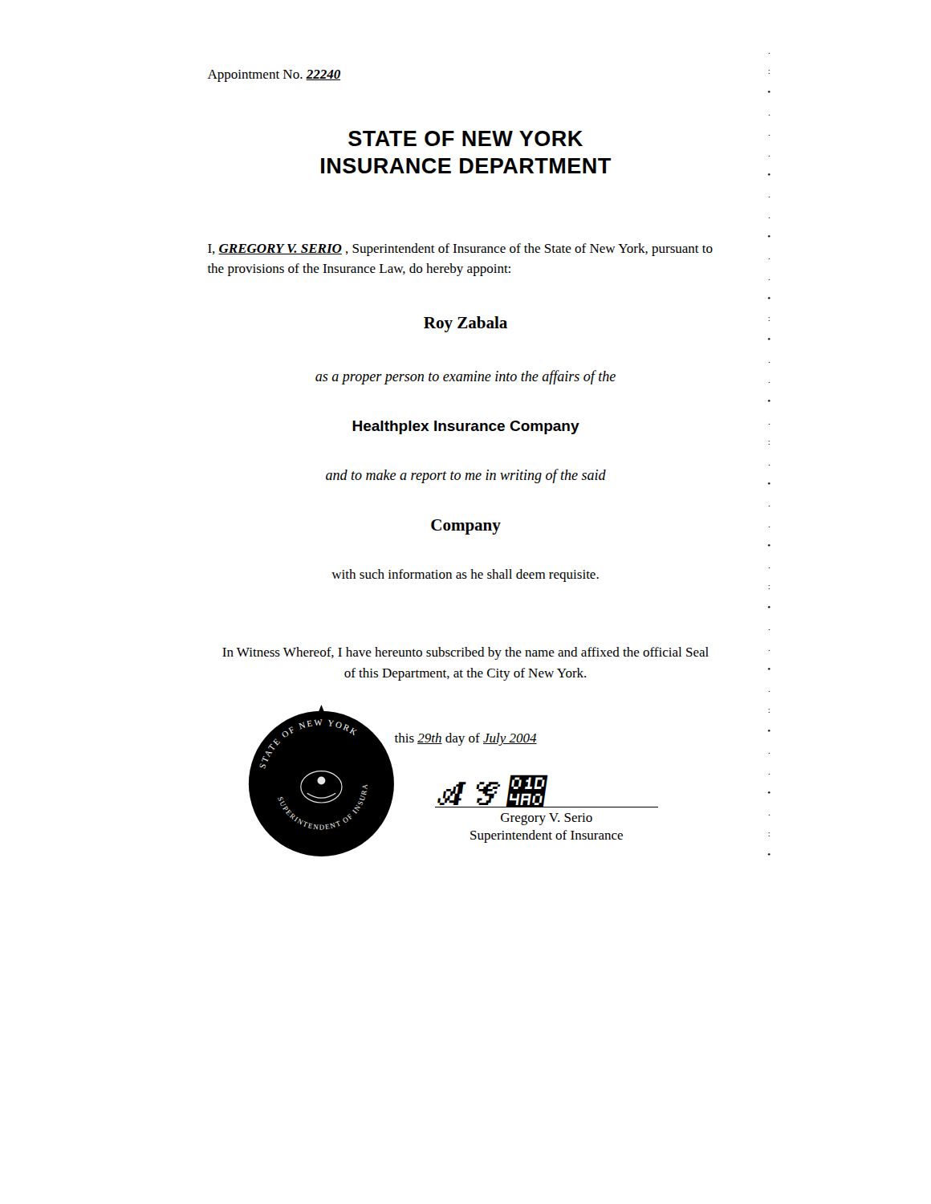Appointment No. 22240
STATE OF NEW YORK
INSURANCE DEPARTMENT
I, GREGORY V. SERIO , Superintendent of Insurance of the State of New York, pursuant to the provisions of the Insurance Law, do hereby appoint:
Roy Zabala
as a proper person to examine into the affairs of the
Healthplex Insurance Company
and to make a report to me in writing of the said
Company
with such information as he shall deem requisite.
In Witness Whereof, I have hereunto subscribed by the name and affixed the official Seal
of this Department, at the City of New York.
this 29th day of July 2004
𝒜𝒢𝒠
Gregory V. Serio
Superintendent of Insurance
STATE OF NEW YORK SUPERINTENDENT OF INSURANCE
.:•.. .•..• ..•:• ..•.: .•..• .:•.. •.:•. .•.:•